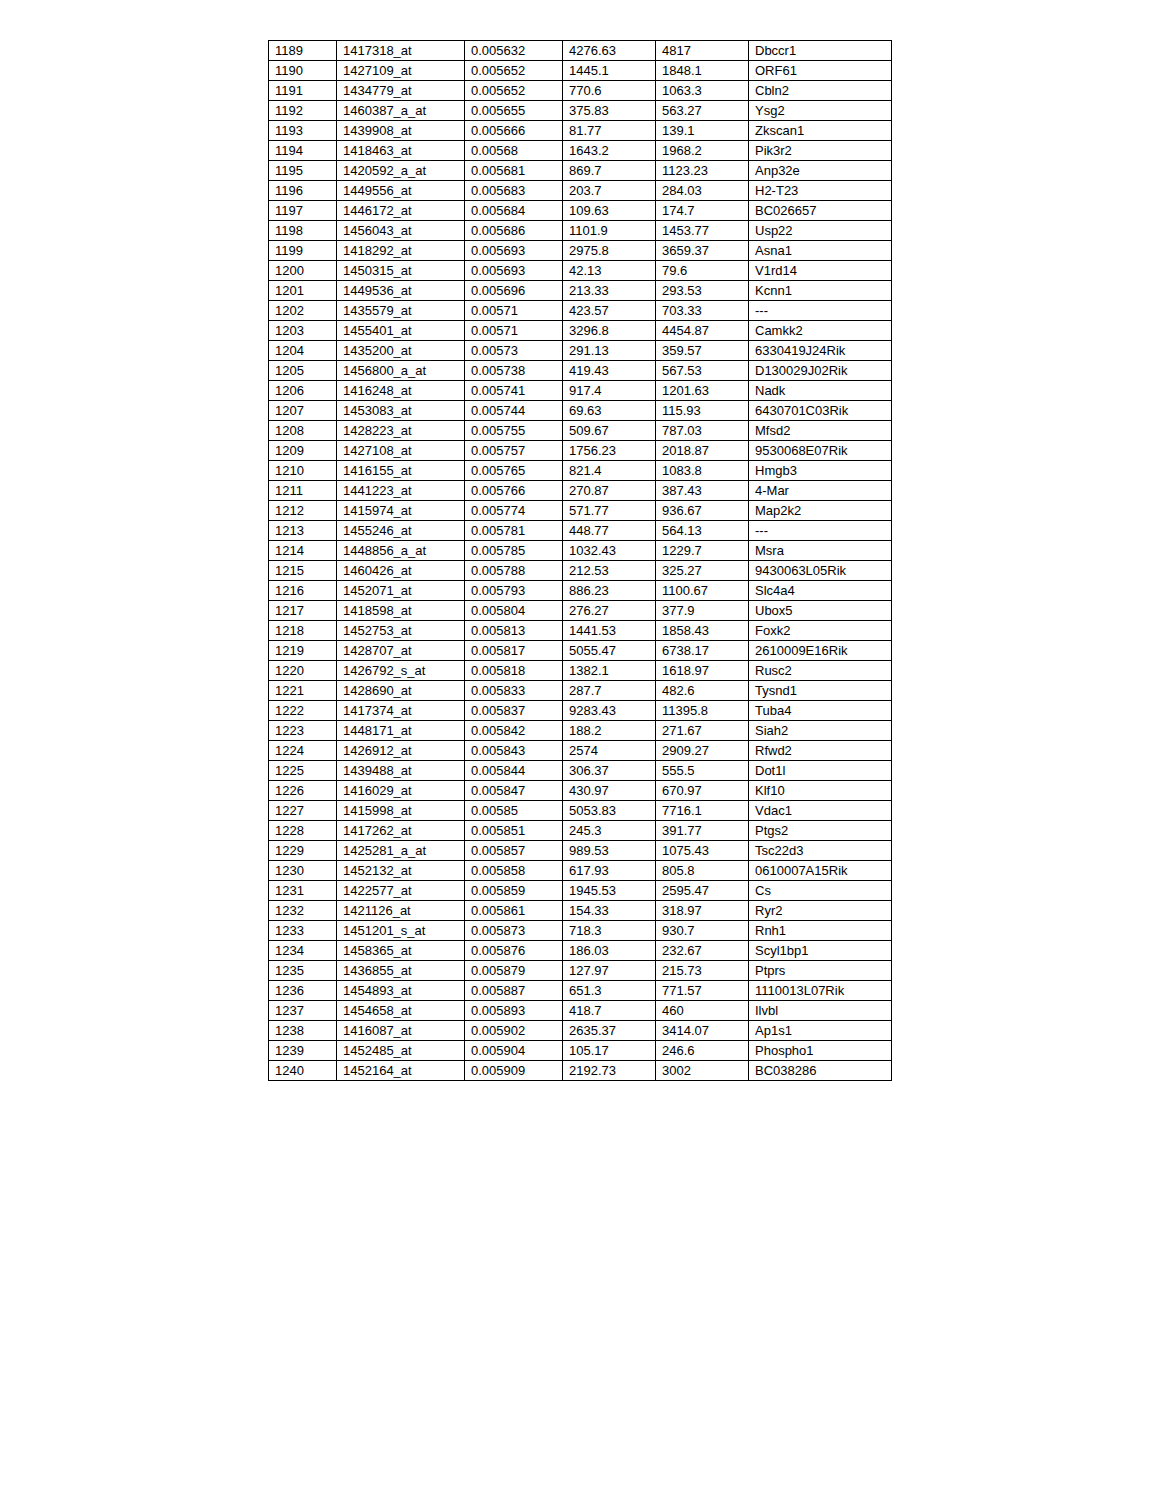| 1189 | 1417318_at | 0.005632 | 4276.63 | 4817 | Dbccr1 |
| 1190 | 1427109_at | 0.005652 | 1445.1 | 1848.1 | ORF61 |
| 1191 | 1434779_at | 0.005652 | 770.6 | 1063.3 | Cbln2 |
| 1192 | 1460387_a_at | 0.005655 | 375.83 | 563.27 | Ysg2 |
| 1193 | 1439908_at | 0.005666 | 81.77 | 139.1 | Zkscan1 |
| 1194 | 1418463_at | 0.00568 | 1643.2 | 1968.2 | Pik3r2 |
| 1195 | 1420592_a_at | 0.005681 | 869.7 | 1123.23 | Anp32e |
| 1196 | 1449556_at | 0.005683 | 203.7 | 284.03 | H2-T23 |
| 1197 | 1446172_at | 0.005684 | 109.63 | 174.7 | BC026657 |
| 1198 | 1456043_at | 0.005686 | 1101.9 | 1453.77 | Usp22 |
| 1199 | 1418292_at | 0.005693 | 2975.8 | 3659.37 | Asna1 |
| 1200 | 1450315_at | 0.005693 | 42.13 | 79.6 | V1rd14 |
| 1201 | 1449536_at | 0.005696 | 213.33 | 293.53 | Kcnn1 |
| 1202 | 1435579_at | 0.00571 | 423.57 | 703.33 | --- |
| 1203 | 1455401_at | 0.00571 | 3296.8 | 4454.87 | Camkk2 |
| 1204 | 1435200_at | 0.00573 | 291.13 | 359.57 | 6330419J24Rik |
| 1205 | 1456800_a_at | 0.005738 | 419.43 | 567.53 | D130029J02Rik |
| 1206 | 1416248_at | 0.005741 | 917.4 | 1201.63 | Nadk |
| 1207 | 1453083_at | 0.005744 | 69.63 | 115.93 | 6430701C03Rik |
| 1208 | 1428223_at | 0.005755 | 509.67 | 787.03 | Mfsd2 |
| 1209 | 1427108_at | 0.005757 | 1756.23 | 2018.87 | 9530068E07Rik |
| 1210 | 1416155_at | 0.005765 | 821.4 | 1083.8 | Hmgb3 |
| 1211 | 1441223_at | 0.005766 | 270.87 | 387.43 | 4-Mar |
| 1212 | 1415974_at | 0.005774 | 571.77 | 936.67 | Map2k2 |
| 1213 | 1455246_at | 0.005781 | 448.77 | 564.13 | --- |
| 1214 | 1448856_a_at | 0.005785 | 1032.43 | 1229.7 | Msra |
| 1215 | 1460426_at | 0.005788 | 212.53 | 325.27 | 9430063L05Rik |
| 1216 | 1452071_at | 0.005793 | 886.23 | 1100.67 | Slc4a4 |
| 1217 | 1418598_at | 0.005804 | 276.27 | 377.9 | Ubox5 |
| 1218 | 1452753_at | 0.005813 | 1441.53 | 1858.43 | Foxk2 |
| 1219 | 1428707_at | 0.005817 | 5055.47 | 6738.17 | 2610009E16Rik |
| 1220 | 1426792_s_at | 0.005818 | 1382.1 | 1618.97 | Rusc2 |
| 1221 | 1428690_at | 0.005833 | 287.7 | 482.6 | Tysnd1 |
| 1222 | 1417374_at | 0.005837 | 9283.43 | 11395.8 | Tuba4 |
| 1223 | 1448171_at | 0.005842 | 188.2 | 271.67 | Siah2 |
| 1224 | 1426912_at | 0.005843 | 2574 | 2909.27 | Rfwd2 |
| 1225 | 1439488_at | 0.005844 | 306.37 | 555.5 | Dot1l |
| 1226 | 1416029_at | 0.005847 | 430.97 | 670.97 | Klf10 |
| 1227 | 1415998_at | 0.00585 | 5053.83 | 7716.1 | Vdac1 |
| 1228 | 1417262_at | 0.005851 | 245.3 | 391.77 | Ptgs2 |
| 1229 | 1425281_a_at | 0.005857 | 989.53 | 1075.43 | Tsc22d3 |
| 1230 | 1452132_at | 0.005858 | 617.93 | 805.8 | 0610007A15Rik |
| 1231 | 1422577_at | 0.005859 | 1945.53 | 2595.47 | Cs |
| 1232 | 1421126_at | 0.005861 | 154.33 | 318.97 | Ryr2 |
| 1233 | 1451201_s_at | 0.005873 | 718.3 | 930.7 | Rnh1 |
| 1234 | 1458365_at | 0.005876 | 186.03 | 232.67 | Scyl1bp1 |
| 1235 | 1436855_at | 0.005879 | 127.97 | 215.73 | Ptprs |
| 1236 | 1454893_at | 0.005887 | 651.3 | 771.57 | 1110013L07Rik |
| 1237 | 1454658_at | 0.005893 | 418.7 | 460 | Ilvbl |
| 1238 | 1416087_at | 0.005902 | 2635.37 | 3414.07 | Ap1s1 |
| 1239 | 1452485_at | 0.005904 | 105.17 | 246.6 | Phospho1 |
| 1240 | 1452164_at | 0.005909 | 2192.73 | 3002 | BC038286 |